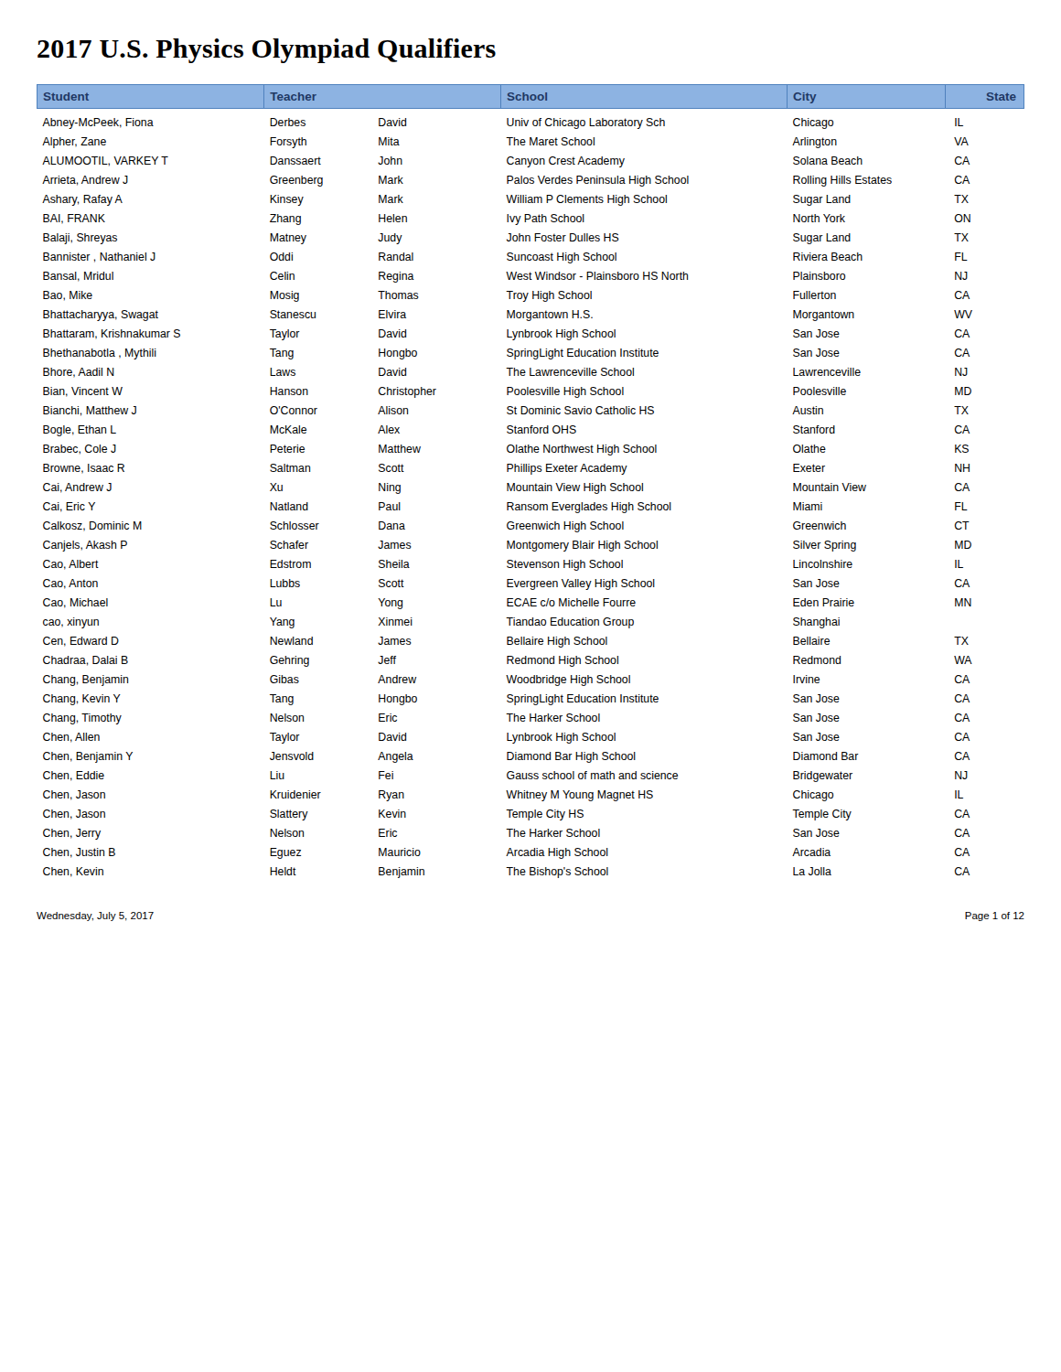2017 U.S. Physics Olympiad Qualifiers
| Student | Teacher | School | City | State |
| --- | --- | --- | --- | --- |
| Abney-McPeek, Fiona | Derbes | David | Univ of Chicago Laboratory Sch | Chicago | IL |
| Alpher, Zane | Forsyth | Mita | The Maret School | Arlington | VA |
| ALUMOOTIL, VARKEY T | Danssaert | John | Canyon Crest Academy | Solana Beach | CA |
| Arrieta, Andrew J | Greenberg | Mark | Palos Verdes Peninsula High School | Rolling Hills Estates | CA |
| Ashary, Rafay A | Kinsey | Mark | William P Clements High School | Sugar Land | TX |
| BAI, FRANK | Zhang | Helen | Ivy Path School | North York | ON |
| Balaji, Shreyas | Matney | Judy | John Foster Dulles HS | Sugar Land | TX |
| Bannister , Nathaniel J | Oddi | Randal | Suncoast High School | Riviera Beach | FL |
| Bansal, Mridul | Celin | Regina | West Windsor - Plainsboro HS North | Plainsboro | NJ |
| Bao, Mike | Mosig | Thomas | Troy High School | Fullerton | CA |
| Bhattacharyya, Swagat | Stanescu | Elvira | Morgantown H.S. | Morgantown | WV |
| Bhattaram, Krishnakumar S | Taylor | David | Lynbrook High School | San Jose | CA |
| Bhethanabotla , Mythili | Tang | Hongbo | SpringLight Education Institute | San Jose | CA |
| Bhore, Aadil N | Laws | David | The Lawrenceville School | Lawrenceville | NJ |
| Bian, Vincent W | Hanson | Christopher | Poolesville High School | Poolesville | MD |
| Bianchi, Matthew J | O'Connor | Alison | St Dominic Savio Catholic HS | Austin | TX |
| Bogle, Ethan L | McKale | Alex | Stanford OHS | Stanford | CA |
| Brabec, Cole J | Peterie | Matthew | Olathe Northwest High School | Olathe | KS |
| Browne, Isaac R | Saltman | Scott | Phillips Exeter Academy | Exeter | NH |
| Cai, Andrew J | Xu | Ning | Mountain View High School | Mountain View | CA |
| Cai, Eric Y | Natland | Paul | Ransom Everglades High School | Miami | FL |
| Calkosz, Dominic M | Schlosser | Dana | Greenwich High School | Greenwich | CT |
| Canjels, Akash P | Schafer | James | Montgomery Blair High School | Silver Spring | MD |
| Cao, Albert | Edstrom | Sheila | Stevenson High School | Lincolnshire | IL |
| Cao, Anton | Lubbs | Scott | Evergreen Valley High School | San Jose | CA |
| Cao, Michael | Lu | Yong | ECAE c/o Michelle Fourre | Eden Prairie | MN |
| cao, xinyun | Yang | Xinmei | Tiandao Education Group | Shanghai | |
| Cen, Edward D | Newland | James | Bellaire High School | Bellaire | TX |
| Chadraa, Dalai B | Gehring | Jeff | Redmond High School | Redmond | WA |
| Chang, Benjamin | Gibas | Andrew | Woodbridge High School | Irvine | CA |
| Chang, Kevin Y | Tang | Hongbo | SpringLight Education Institute | San Jose | CA |
| Chang, Timothy | Nelson | Eric | The Harker School | San Jose | CA |
| Chen, Allen | Taylor | David | Lynbrook High School | San Jose | CA |
| Chen, Benjamin Y | Jensvold | Angela | Diamond Bar High School | Diamond Bar | CA |
| Chen, Eddie | Liu | Fei | Gauss school of math and science | Bridgewater | NJ |
| Chen, Jason | Kruidenier | Ryan | Whitney M Young Magnet HS | Chicago | IL |
| Chen, Jason | Slattery | Kevin | Temple City HS | Temple City | CA |
| Chen, Jerry | Nelson | Eric | The Harker School | San Jose | CA |
| Chen, Justin B | Eguez | Mauricio | Arcadia High School | Arcadia | CA |
| Chen, Kevin | Heldt | Benjamin | The Bishop's School | La Jolla | CA |
Wednesday, July 5, 2017 Page 1 of 12